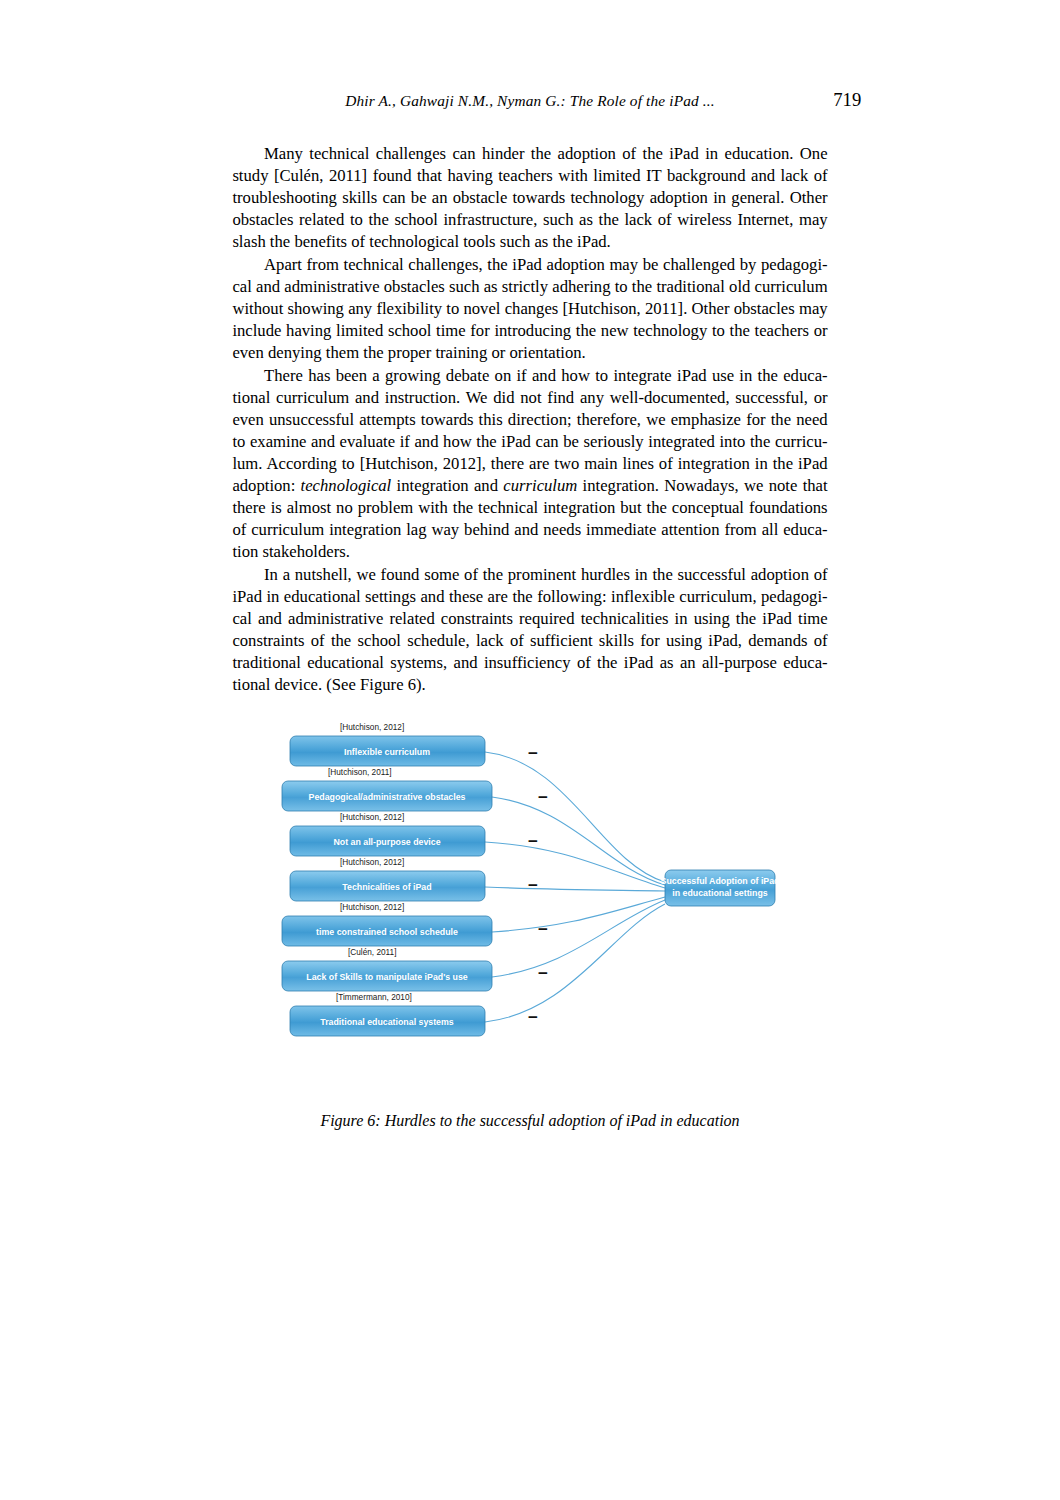Dhir A., Gahwaji N.M., Nyman G.: The Role of the iPad ... 719
Many technical challenges can hinder the adoption of the iPad in education. One study [Culén, 2011] found that having teachers with limited IT background and lack of troubleshooting skills can be an obstacle towards technology adoption in general. Other obstacles related to the school infrastructure, such as the lack of wireless Internet, may slash the benefits of technological tools such as the iPad.
Apart from technical challenges, the iPad adoption may be challenged by pedagogical and administrative obstacles such as strictly adhering to the traditional old curriculum without showing any flexibility to novel changes [Hutchison, 2011]. Other obstacles may include having limited school time for introducing the new technology to the teachers or even denying them the proper training or orientation.
There has been a growing debate on if and how to integrate iPad use in the educational curriculum and instruction. We did not find any well-documented, successful, or even unsuccessful attempts towards this direction; therefore, we emphasize for the need to examine and evaluate if and how the iPad can be seriously integrated into the curriculum. According to [Hutchison, 2012], there are two main lines of integration in the iPad adoption: technological integration and curriculum integration. Nowadays, we note that there is almost no problem with the technical integration but the conceptual foundations of curriculum integration lag way behind and needs immediate attention from all education stakeholders.
In a nutshell, we found some of the prominent hurdles in the successful adoption of iPad in educational settings and these are the following: inflexible curriculum, pedagogical and administrative related constraints required technicalities in using the iPad time constraints of the school schedule, lack of sufficient skills for using iPad, demands of traditional educational systems, and insufficiency of the iPad as an all-purpose educational device. (See Figure 6).
– – – – – – – [Hutchison, 2012] [Hutchison, 2011] [Hutchison, 2012] [Hutchison, 2012] [Hutchison, 2012] [Culén, 2011] [Timmermann, 2010] Inflexible curriculum Pedagogical/administrative obstacles Not an all-purpose device Technicalities of iPad time constrained school schedule Lack of Skills to manipulate iPad's use Traditional educational systems Successful Adoption of iPad in educational settings
Figure 6: Hurdles to the successful adoption of iPad in education